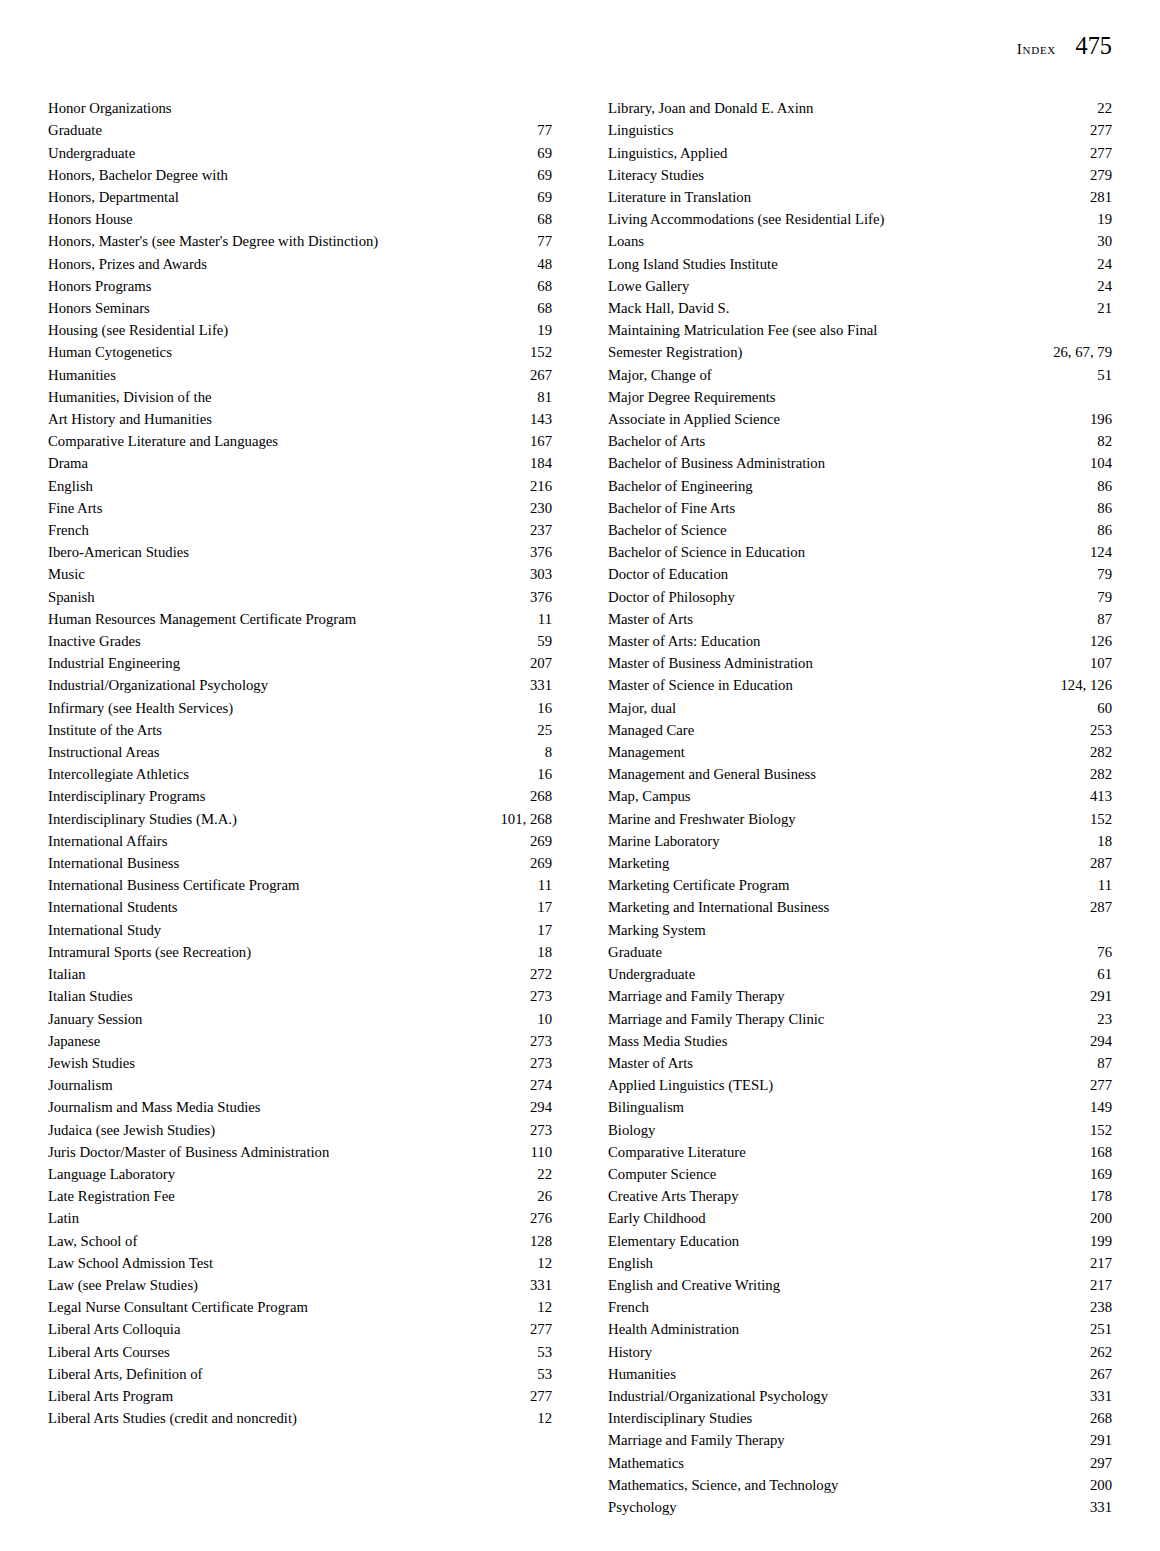Index 475
| Honor Organizations | |
| Graduate | 77 |
| Undergraduate | 69 |
| Honors, Bachelor Degree with | 69 |
| Honors, Departmental | 69 |
| Honors House | 68 |
| Honors, Master's (see Master's Degree with Distinction) | 77 |
| Honors, Prizes and Awards | 48 |
| Honors Programs | 68 |
| Honors Seminars | 68 |
| Housing (see Residential Life) | 19 |
| Human Cytogenetics | 152 |
| Humanities | 267 |
| Humanities, Division of the | 81 |
| Art History and Humanities | 143 |
| Comparative Literature and Languages | 167 |
| Drama | 184 |
| English | 216 |
| Fine Arts | 230 |
| French | 237 |
| Ibero-American Studies | 376 |
| Music | 303 |
| Spanish | 376 |
| Human Resources Management Certificate Program | 11 |
| Inactive Grades | 59 |
| Industrial Engineering | 207 |
| Industrial/Organizational Psychology | 331 |
| Infirmary (see Health Services) | 16 |
| Institute of the Arts | 25 |
| Instructional Areas | 8 |
| Intercollegiate Athletics | 16 |
| Interdisciplinary Programs | 268 |
| Interdisciplinary Studies (M.A.) | 101, 268 |
| International Affairs | 269 |
| International Business | 269 |
| International Business Certificate Program | 11 |
| International Students | 17 |
| International Study | 17 |
| Intramural Sports (see Recreation) | 18 |
| Italian | 272 |
| Italian Studies | 273 |
| January Session | 10 |
| Japanese | 273 |
| Jewish Studies | 273 |
| Journalism | 274 |
| Journalism and Mass Media Studies | 294 |
| Judaica (see Jewish Studies) | 273 |
| Juris Doctor/Master of Business Administration | 110 |
| Language Laboratory | 22 |
| Late Registration Fee | 26 |
| Latin | 276 |
| Law, School of | 128 |
| Law School Admission Test | 12 |
| Law (see Prelaw Studies) | 331 |
| Legal Nurse Consultant Certificate Program | 12 |
| Liberal Arts Colloquia | 277 |
| Liberal Arts Courses | 53 |
| Liberal Arts, Definition of | 53 |
| Liberal Arts Program | 277 |
| Liberal Arts Studies (credit and noncredit) | 12 |
| Library, Joan and Donald E. Axinn | 22 |
| Linguistics | 277 |
| Linguistics, Applied | 277 |
| Literacy Studies | 279 |
| Literature in Translation | 281 |
| Living Accommodations (see Residential Life) | 19 |
| Loans | 30 |
| Long Island Studies Institute | 24 |
| Lowe Gallery | 24 |
| Mack Hall, David S. | 21 |
| Maintaining Matriculation Fee (see also Final | |
| Semester Registration) | 26, 67, 79 |
| Major, Change of | 51 |
| Major Degree Requirements | |
| Associate in Applied Science | 196 |
| Bachelor of Arts | 82 |
| Bachelor of Business Administration | 104 |
| Bachelor of Engineering | 86 |
| Bachelor of Fine Arts | 86 |
| Bachelor of Science | 86 |
| Bachelor of Science in Education | 124 |
| Doctor of Education | 79 |
| Doctor of Philosophy | 79 |
| Master of Arts | 87 |
| Master of Arts: Education | 126 |
| Master of Business Administration | 107 |
| Master of Science in Education | 124, 126 |
| Major, dual | 60 |
| Managed Care | 253 |
| Management | 282 |
| Management and General Business | 282 |
| Map, Campus | 413 |
| Marine and Freshwater Biology | 152 |
| Marine Laboratory | 18 |
| Marketing | 287 |
| Marketing Certificate Program | 11 |
| Marketing and International Business | 287 |
| Marking System | |
| Graduate | 76 |
| Undergraduate | 61 |
| Marriage and Family Therapy | 291 |
| Marriage and Family Therapy Clinic | 23 |
| Mass Media Studies | 294 |
| Master of Arts | 87 |
| Applied Linguistics (TESL) | 277 |
| Bilingualism | 149 |
| Biology | 152 |
| Comparative Literature | 168 |
| Computer Science | 169 |
| Creative Arts Therapy | 178 |
| Early Childhood | 200 |
| Elementary Education | 199 |
| English | 217 |
| English and Creative Writing | 217 |
| French | 238 |
| Health Administration | 251 |
| History | 262 |
| Humanities | 267 |
| Industrial/Organizational Psychology | 331 |
| Interdisciplinary Studies | 268 |
| Marriage and Family Therapy | 291 |
| Mathematics | 297 |
| Mathematics, Science, and Technology | 200 |
| Psychology | 331 |